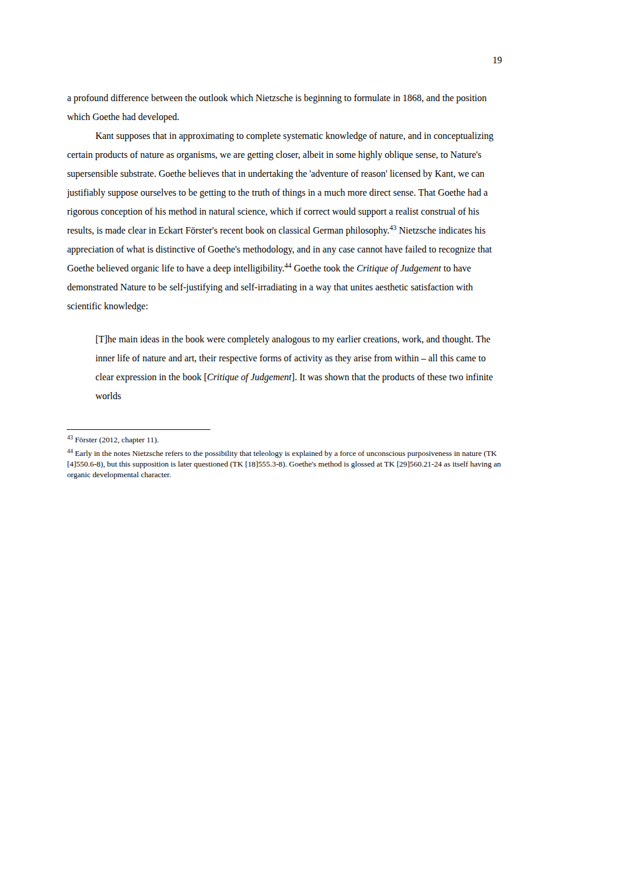19
a profound difference between the outlook which Nietzsche is beginning to formulate in 1868, and the position which Goethe had developed.
Kant supposes that in approximating to complete systematic knowledge of nature, and in conceptualizing certain products of nature as organisms, we are getting closer, albeit in some highly oblique sense, to Nature's supersensible substrate. Goethe believes that in undertaking the 'adventure of reason' licensed by Kant, we can justifiably suppose ourselves to be getting to the truth of things in a much more direct sense. That Goethe had a rigorous conception of his method in natural science, which if correct would support a realist construal of his results, is made clear in Eckart Förster's recent book on classical German philosophy.43 Nietzsche indicates his appreciation of what is distinctive of Goethe's methodology, and in any case cannot have failed to recognize that Goethe believed organic life to have a deep intelligibility.44 Goethe took the Critique of Judgement to have demonstrated Nature to be self-justifying and self-irradiating in a way that unites aesthetic satisfaction with scientific knowledge:
[T]he main ideas in the book were completely analogous to my earlier creations, work, and thought. The inner life of nature and art, their respective forms of activity as they arise from within – all this came to clear expression in the book [Critique of Judgement]. It was shown that the products of these two infinite worlds
43 Förster (2012, chapter 11).
44 Early in the notes Nietzsche refers to the possibility that teleology is explained by a force of unconscious purposiveness in nature (TK [4]550.6-8), but this supposition is later questioned (TK [18]555.3-8). Goethe's method is glossed at TK [29]560.21-24 as itself having an organic developmental character.